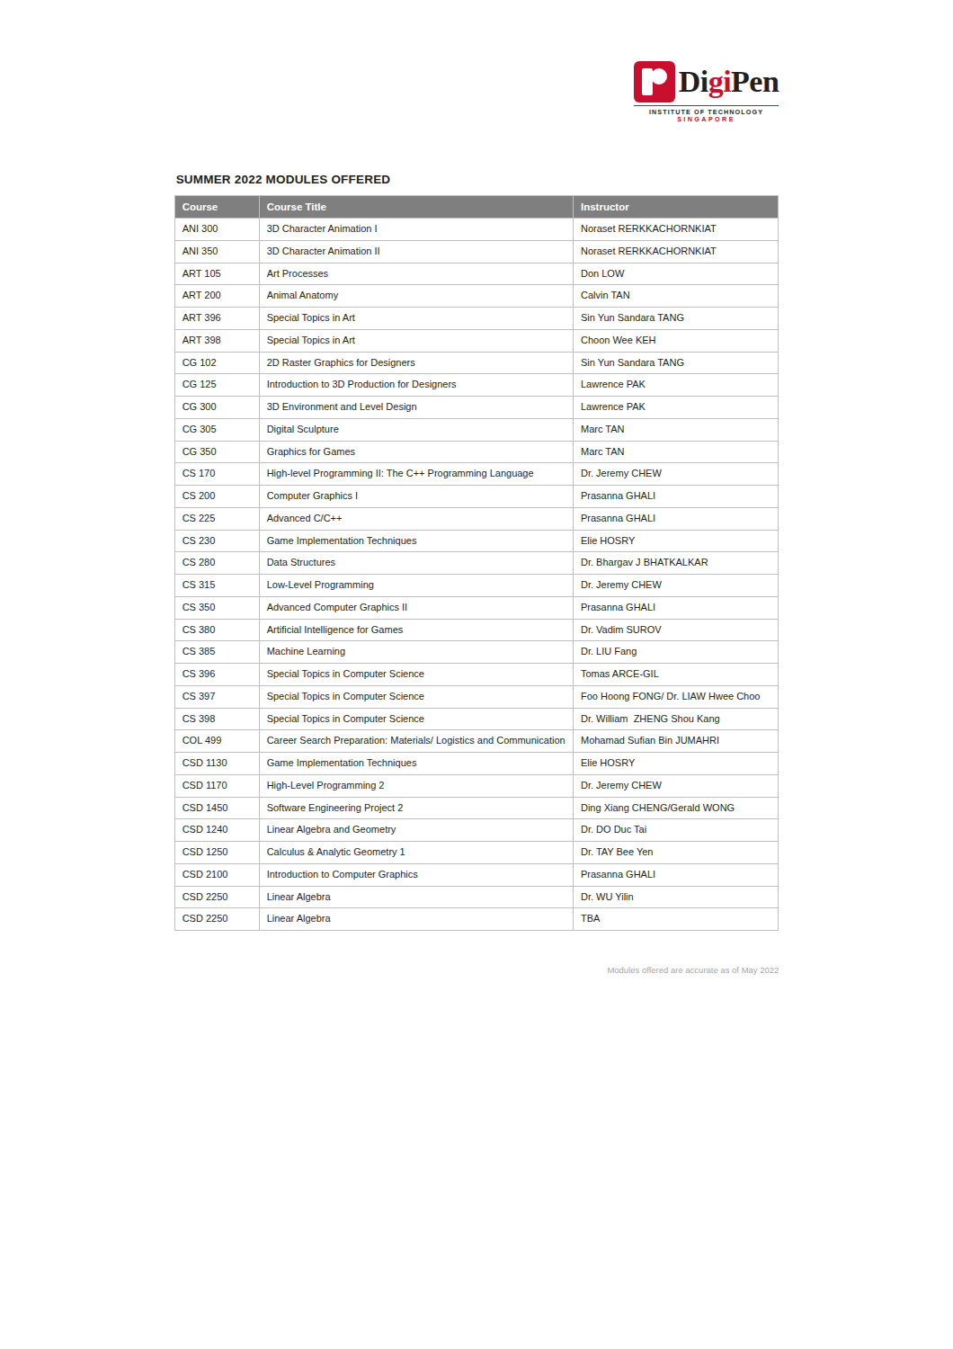Digi Pen
Institute of Technology Singapore
Summer 2022 Modules Offered
| Course | Course Title | Instructor |
| --- | --- | --- |
| ANI 300 | 3D Character Animation I | Noraset RERKKACHORNKIAT |
| ANI 350 | 3D Character Animation II | Noraset RERKKACHORNKIAT |
| ART 105 | Art Processes | Don LOW |
| ART 200 | Animal Anatomy | Calvin TAN |
| ART 396 | Special Topics in Art | Sin Yun Sandara TANG |
| ART 398 | Special Topics in Art | Choon Wee KEH |
| CG 102 | 2D Raster Graphics for Designers | Sin Yun Sandara TANG |
| CG 125 | Introduction to 3D Production for Designers | Lawrence PAK |
| CG 300 | 3D Environment and Level Design | Lawrence PAK |
| CG 305 | Digital Sculpture | Marc TAN |
| CG 350 | Graphics for Games | Marc TAN |
| CS 170 | High-level Programming II: The C++ Programming Language | Dr. Jeremy CHEW |
| CS 200 | Computer Graphics I | Prasanna GHALI |
| CS 225 | Advanced C/C++ | Prasanna GHALI |
| CS 230 | Game Implementation Techniques | Elie HOSRY |
| CS 280 | Data Structures | Dr. Bhargav J BHATKALKAR |
| CS 315 | Low-Level Programming | Dr. Jeremy CHEW |
| CS 350 | Advanced Computer Graphics II | Prasanna GHALI |
| CS 380 | Artificial Intelligence for Games | Dr. Vadim SUROV |
| CS 385 | Machine Learning | Dr. LIU Fang |
| CS 396 | Special Topics in Computer Science | Tomas ARCE-GIL |
| CS 397 | Special Topics in Computer Science | Foo Hoong FONG/ Dr. LIAW Hwee Choo |
| CS 398 | Special Topics in Computer Science | Dr. William ZHENG Shou Kang |
| COL 499 | Career Search Preparation: Materials/ Logistics and Communication | Mohamad Sufian Bin JUMAHRI |
| CSD 1130 | Game Implementation Techniques | Elie HOSRY |
| CSD 1170 | High-Level Programming 2 | Dr. Jeremy CHEW |
| CSD 1450 | Software Engineering Project 2 | Ding Xiang CHENG/Gerald WONG |
| CSD 1240 | Linear Algebra and Geometry | Dr. DO Duc Tai |
| CSD 1250 | Calculus & Analytic Geometry 1 | Dr. TAY Bee Yen |
| CSD 2100 | Introduction to Computer Graphics | Prasanna GHALI |
| CSD 2250 | Linear Algebra | Dr. WU Yilin |
| CSD 2250 | Linear Algebra | TBA |
Modules offered are accurate as of May 2022